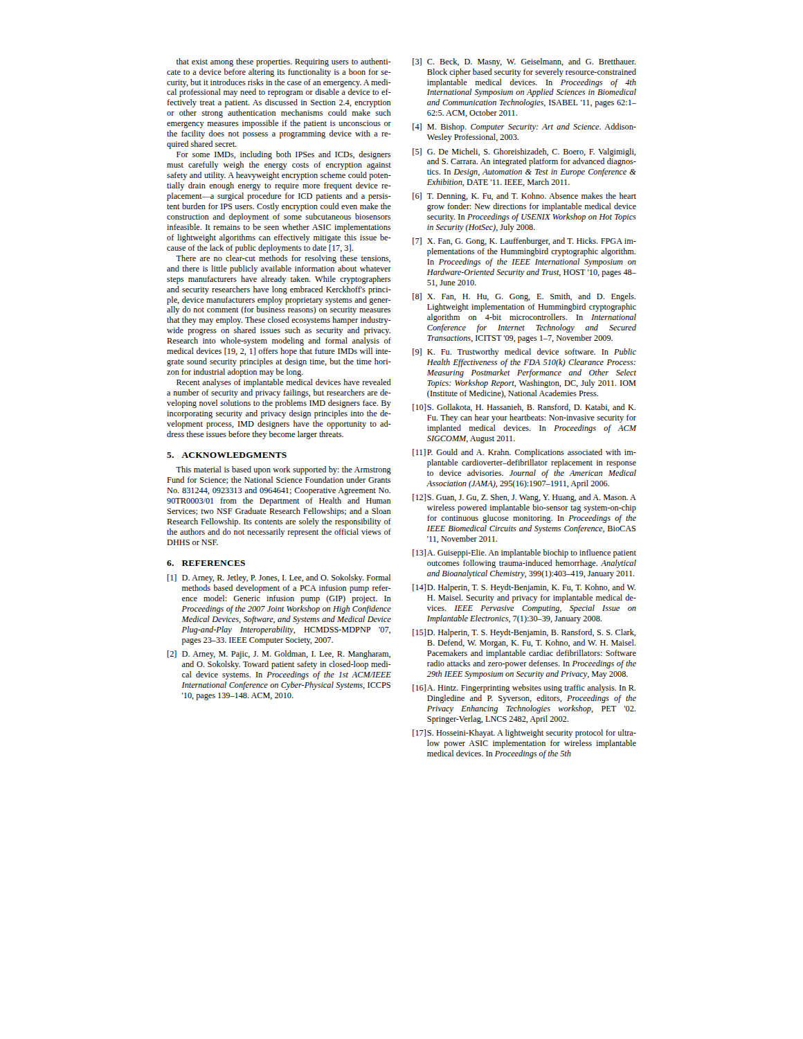that exist among these properties. Requiring users to authenticate to a device before altering its functionality is a boon for security, but it introduces risks in the case of an emergency. A medical professional may need to reprogram or disable a device to effectively treat a patient. As discussed in Section 2.4, encryption or other strong authentication mechanisms could make such emergency measures impossible if the patient is unconscious or the facility does not possess a programming device with a required shared secret.
For some IMDs, including both IPSes and ICDs, designers must carefully weigh the energy costs of encryption against safety and utility. A heavyweight encryption scheme could potentially drain enough energy to require more frequent device replacement—a surgical procedure for ICD patients and a persistent burden for IPS users. Costly encryption could even make the construction and deployment of some subcutaneous biosensors infeasible. It remains to be seen whether ASIC implementations of lightweight algorithms can effectively mitigate this issue because of the lack of public deployments to date [17, 3].
There are no clear-cut methods for resolving these tensions, and there is little publicly available information about whatever steps manufacturers have already taken. While cryptographers and security researchers have long embraced Kerckhoff's principle, device manufacturers employ proprietary systems and generally do not comment (for business reasons) on security measures that they may employ. These closed ecosystems hamper industry-wide progress on shared issues such as security and privacy. Research into whole-system modeling and formal analysis of medical devices [19, 2, 1] offers hope that future IMDs will integrate sound security principles at design time, but the time horizon for industrial adoption may be long.
Recent analyses of implantable medical devices have revealed a number of security and privacy failings, but researchers are developing novel solutions to the problems IMD designers face. By incorporating security and privacy design principles into the development process, IMD designers have the opportunity to address these issues before they become larger threats.
5. ACKNOWLEDGMENTS
This material is based upon work supported by: the Armstrong Fund for Science; the National Science Foundation under Grants No. 831244, 0923313 and 0964641; Cooperative Agreement No. 90TR0003/01 from the Department of Health and Human Services; two NSF Graduate Research Fellowships; and a Sloan Research Fellowship. Its contents are solely the responsibility of the authors and do not necessarily represent the official views of DHHS or NSF.
6. REFERENCES
D. Arney, R. Jetley, P. Jones, I. Lee, and O. Sokolsky. Formal methods based development of a PCA infusion pump reference model: Generic infusion pump (GIP) project. In Proceedings of the 2007 Joint Workshop on High Confidence Medical Devices, Software, and Systems and Medical Device Plug-and-Play Interoperability, HCMDSS-MDPNP '07, pages 23–33. IEEE Computer Society, 2007.
D. Arney, M. Pajic, J. M. Goldman, I. Lee, R. Mangharam, and O. Sokolsky. Toward patient safety in closed-loop medical device systems. In Proceedings of the 1st ACM/IEEE International Conference on Cyber-Physical Systems, ICCPS '10, pages 139–148. ACM, 2010.
C. Beck, D. Masny, W. Geiselmann, and G. Bretthauer. Block cipher based security for severely resource-constrained implantable medical devices. In Proceedings of 4th International Symposium on Applied Sciences in Biomedical and Communication Technologies, ISABEL '11, pages 62:1–62:5. ACM, October 2011.
M. Bishop. Computer Security: Art and Science. Addison-Wesley Professional, 2003.
G. De Micheli, S. Ghoreishizadeh, C. Boero, F. Valgimigli, and S. Carrara. An integrated platform for advanced diagnostics. In Design, Automation & Test in Europe Conference & Exhibition, DATE '11. IEEE, March 2011.
T. Denning, K. Fu, and T. Kohno. Absence makes the heart grow fonder: New directions for implantable medical device security. In Proceedings of USENIX Workshop on Hot Topics in Security (HotSec), July 2008.
X. Fan, G. Gong, K. Lauffenburger, and T. Hicks. FPGA implementations of the Hummingbird cryptographic algorithm. In Proceedings of the IEEE International Symposium on Hardware-Oriented Security and Trust, HOST '10, pages 48–51, June 2010.
X. Fan, H. Hu, G. Gong, E. Smith, and D. Engels. Lightweight implementation of Hummingbird cryptographic algorithm on 4-bit microcontrollers. In International Conference for Internet Technology and Secured Transactions, ICITST '09, pages 1–7, November 2009.
K. Fu. Trustworthy medical device software. In Public Health Effectiveness of the FDA 510(k) Clearance Process: Measuring Postmarket Performance and Other Select Topics: Workshop Report, Washington, DC, July 2011. IOM (Institute of Medicine), National Academies Press.
S. Gollakota, H. Hassanieh, B. Ransford, D. Katabi, and K. Fu. They can hear your heartbeats: Non-invasive security for implanted medical devices. In Proceedings of ACM SIGCOMM, August 2011.
P. Gould and A. Krahn. Complications associated with implantable cardioverter–defibrillator replacement in response to device advisories. Journal of the American Medical Association (JAMA), 295(16):1907–1911, April 2006.
S. Guan, J. Gu, Z. Shen, J. Wang, Y. Huang, and A. Mason. A wireless powered implantable bio-sensor tag system-on-chip for continuous glucose monitoring. In Proceedings of the IEEE Biomedical Circuits and Systems Conference, BioCAS '11, November 2011.
A. Guiseppi-Elie. An implantable biochip to influence patient outcomes following trauma-induced hemorrhage. Analytical and Bioanalytical Chemistry, 399(1):403–419, January 2011.
D. Halperin, T. S. Heydt-Benjamin, K. Fu, T. Kohno, and W. H. Maisel. Security and privacy for implantable medical devices. IEEE Pervasive Computing, Special Issue on Implantable Electronics, 7(1):30–39, January 2008.
D. Halperin, T. S. Heydt-Benjamin, B. Ransford, S. S. Clark, B. Defend, W. Morgan, K. Fu, T. Kohno, and W. H. Maisel. Pacemakers and implantable cardiac defibrillators: Software radio attacks and zero-power defenses. In Proceedings of the 29th IEEE Symposium on Security and Privacy, May 2008.
A. Hintz. Fingerprinting websites using traffic analysis. In R. Dingledine and P. Syverson, editors, Proceedings of the Privacy Enhancing Technologies workshop, PET '02. Springer-Verlag, LNCS 2482, April 2002.
S. Hosseini-Khayat. A lightweight security protocol for ultra-low power ASIC implementation for wireless implantable medical devices. In Proceedings of the 5th